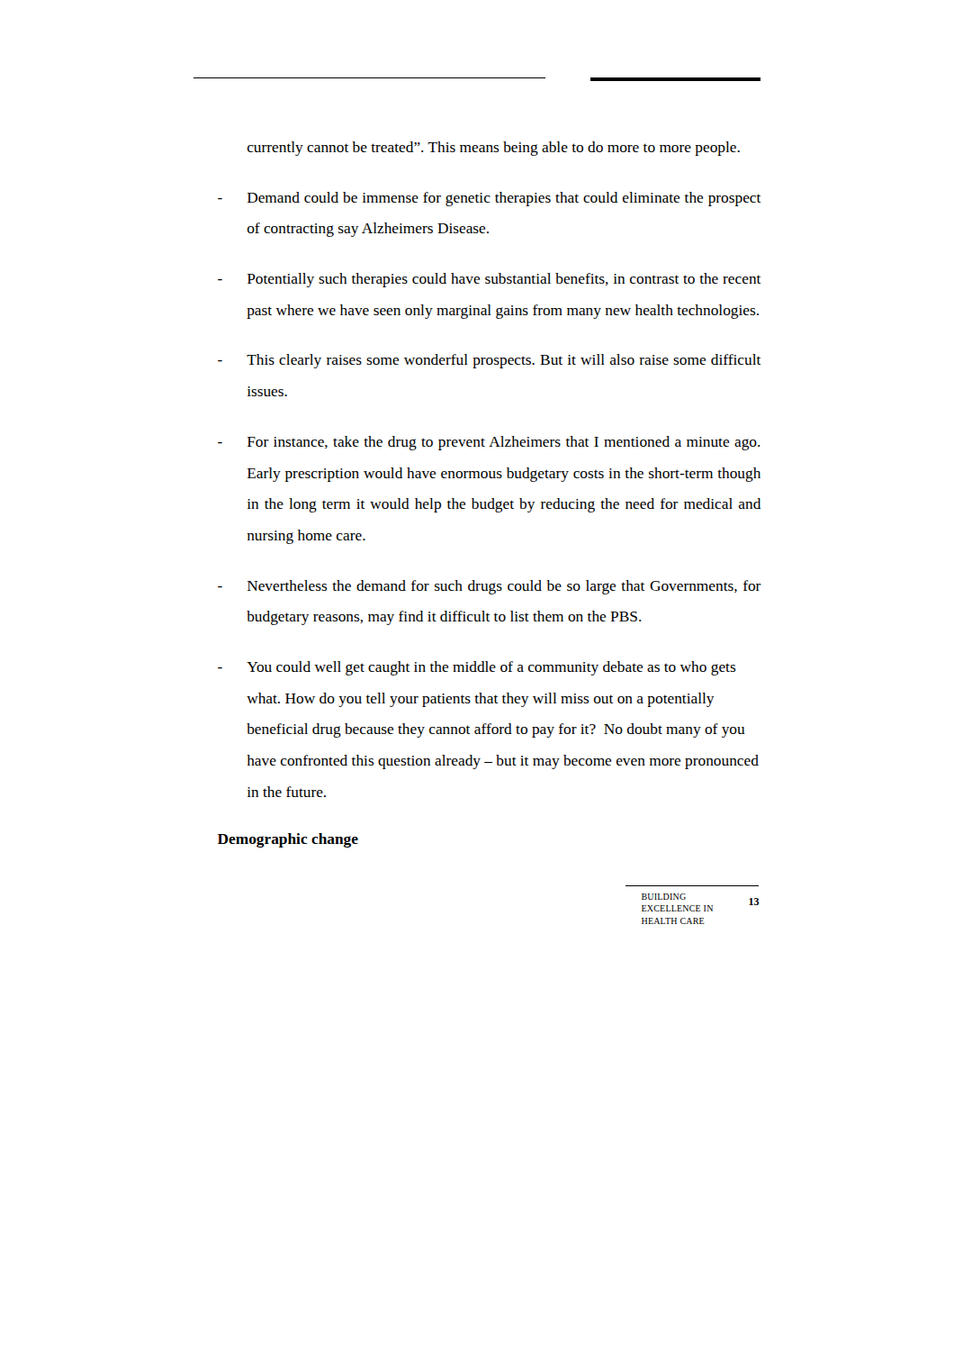currently cannot be treated”. This means being able to do more to more people.
Demand could be immense for genetic therapies that could eliminate the prospect of contracting say Alzheimers Disease.
Potentially such therapies could have substantial benefits, in contrast to the recent past where we have seen only marginal gains from many new health technologies.
This clearly raises some wonderful prospects. But it will also raise some difficult issues.
For instance, take the drug to prevent Alzheimers that I mentioned a minute ago. Early prescription would have enormous budgetary costs in the short-term though in the long term it would help the budget by reducing the need for medical and nursing home care.
Nevertheless the demand for such drugs could be so large that Governments, for budgetary reasons, may find it difficult to list them on the PBS.
You could well get caught in the middle of a community debate as to who gets what. How do you tell your patients that they will miss out on a potentially beneficial drug because they cannot afford to pay for it? No doubt many of you have confronted this question already – but it may become even more pronounced in the future.
Demographic change
BUILDING
EXCELLENCE IN
HEALTH CARE
13